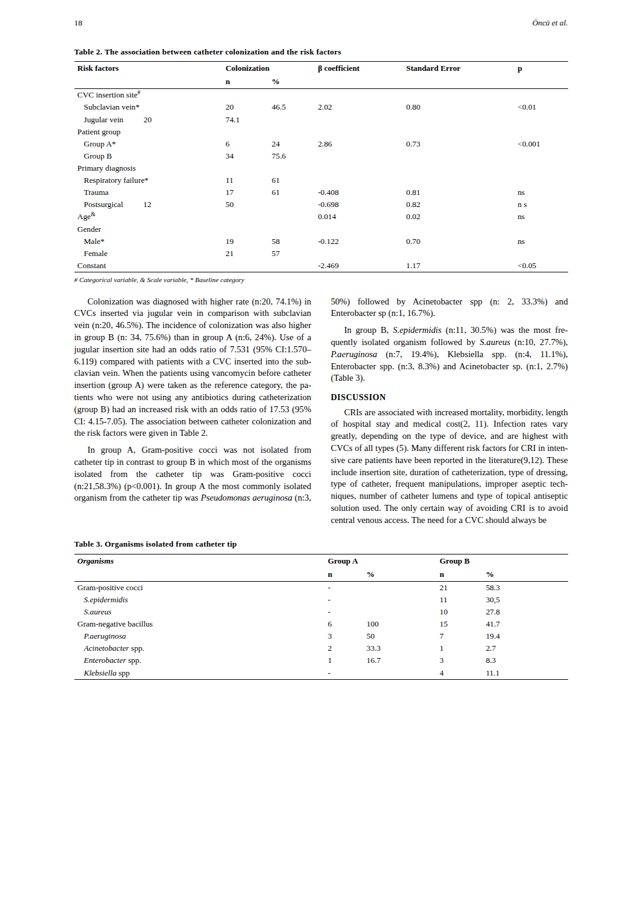18 Öncü et al.
Table 2. The association between catheter colonization and the risk factors
| Risk factors | Colonization | β coefficient | Standard Error | p |
| --- | --- | --- | --- | --- |
| | n | % | | | |
| CVC insertion site # | | | | | |
| Subclavian vein* | 20 | 46.5 | 2.02 | 0.80 | <0.01 |
| Jugular vein 20 | 74.1 | | | | |
| Patient group | | | | | |
| Group A* | 6 | 24 | 2.86 | 0.73 | <0.001 |
| Group B | 34 | 75.6 | | | |
| Primary diagnosis | | | | | |
| Respiratory failure* | 11 | 61 | | | |
| Trauma | 17 | 61 | -0.408 | 0.81 | ns |
| Postsurgical 12 | 50 | | -0.698 | 0.82 | n s |
| Age & | | | 0.014 | 0.02 | ns |
| Gender | | | | | |
| Male* | 19 | 58 | -0.122 | 0.70 | ns |
| Female | 21 | 57 | | | |
| Constant | | | -2.469 | 1.17 | <0.05 |
# Categorical variable, & Scale variable, * Baseline category
Colonization was diagnosed with higher rate (n:20, 74.1%) in CVCs inserted via jugular vein in comparison with subclavian vein (n:20, 46.5%). The incidence of colonization was also higher in group B (n: 34, 75.6%) than in group A (n:6, 24%). Use of a jugular insertion site had an odds ratio of 7.531 (95% CI:1.570–6.119) compared with patients with a CVC inserted into the subclavian vein. When the patients using vancomycin before catheter insertion (group A) were taken as the reference category, the patients who were not using any antibiotics during catheterization (group B) had an increased risk with an odds ratio of 17.53 (95% CI: 4.15-7.05). The association between catheter colonization and the risk factors were given in Table 2.
In group A, Gram-positive cocci was not isolated from catheter tip in contrast to group B in which most of the organisms isolated from the catheter tip was Gram-positive cocci (n:21,58.3%) (p<0.001). In group A the most commonly isolated organism from the catheter tip was Pseudomonas aeruginosa (n:3, 50%) followed by Acinetobacter spp (n: 2, 33.3%) and Enterobacter sp (n:1, 16.7%).
In group B, S.epidermidis (n:11, 30.5%) was the most frequently isolated organism followed by S.aureus (n:10, 27.7%), P.aeruginosa (n:7, 19.4%), Klebsiella spp. (n:4, 11.1%), Enterobacter spp. (n:3, 8.3%) and Acinetobacter sp. (n:1, 2.7%) (Table 3).
DISCUSSION
CRIs are associated with increased mortality, morbidity, length of hospital stay and medical cost(2, 11). Infection rates vary greatly, depending on the type of device, and are highest with CVCs of all types (5). Many different risk factors for CRI in intensive care patients have been reported in the literature(9,12). These include insertion site, duration of catheterization, type of dressing, type of catheter, frequent manipulations, improper aseptic techniques, number of catheter lumens and type of topical antiseptic solution used. The only certain way of avoiding CRI is to avoid central venous access. The need for a CVC should always be
Table 3. Organisms isolated from catheter tip
| Organisms | Group A | Group B | |
| --- | --- | --- | --- |
| | n | % | n | % | |
| Gram-positive cocci | - | | 21 | 58.3 | |
| S.epidermidis | - | | 11 | 30,5 | |
| S.aureus | - | | 10 | 27.8 | |
| Gram-negative bacillus | 6 | 100 | 15 | 41.7 | |
| P.aeruginosa | 3 | 50 | 7 | 19.4 | |
| Acinetobacter spp. | 2 | 33.3 | 1 | 2.7 | |
| Enterobacter spp. | 1 | 16.7 | 3 | 8.3 | |
| Klebsiella spp | - | | 4 | 11.1 | |